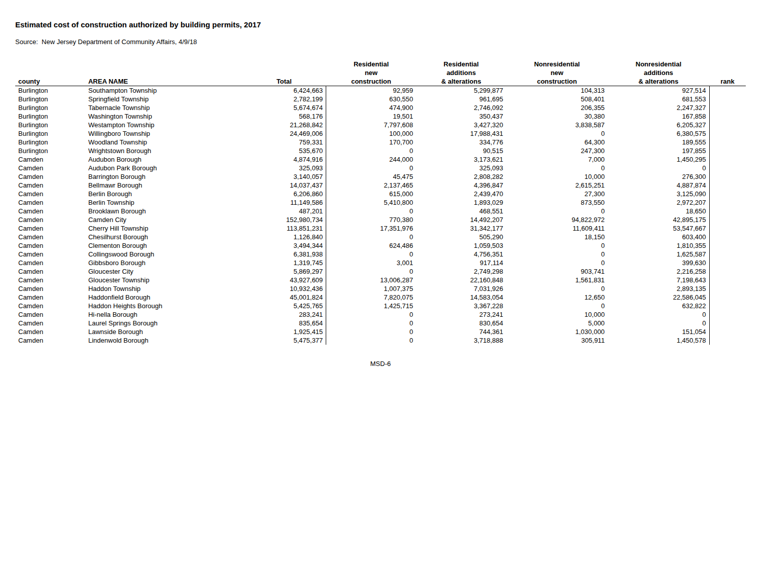Estimated cost of construction authorized by building permits, 2017
Source: New Jersey Department of Community Affairs, 4/9/18
| | | | Residential | Residential | Nonresidential | Nonresidential | |
| --- | --- | --- | --- | --- | --- | --- | --- |
| | | | new | additions | new | additions | |
| county | AREA NAME | Total | construction | & alterations | construction | & alterations | rank |
| Burlington | Southampton Township | 6,424,663 | 92,959 | 5,299,877 | 104,313 | 927,514 | |
| Burlington | Springfield Township | 2,782,199 | 630,550 | 961,695 | 508,401 | 681,553 | |
| Burlington | Tabernacle Township | 5,674,674 | 474,900 | 2,746,092 | 206,355 | 2,247,327 | |
| Burlington | Washington Township | 568,176 | 19,501 | 350,437 | 30,380 | 167,858 | |
| Burlington | Westampton Township | 21,268,842 | 7,797,608 | 3,427,320 | 3,838,587 | 6,205,327 | |
| Burlington | Willingboro Township | 24,469,006 | 100,000 | 17,988,431 | 0 | 6,380,575 | |
| Burlington | Woodland Township | 759,331 | 170,700 | 334,776 | 64,300 | 189,555 | |
| Burlington | Wrightstown Borough | 535,670 | 0 | 90,515 | 247,300 | 197,855 | |
| Camden | Audubon Borough | 4,874,916 | 244,000 | 3,173,621 | 7,000 | 1,450,295 | |
| Camden | Audubon Park Borough | 325,093 | 0 | 325,093 | 0 | 0 | |
| Camden | Barrington Borough | 3,140,057 | 45,475 | 2,808,282 | 10,000 | 276,300 | |
| Camden | Bellmawr Borough | 14,037,437 | 2,137,465 | 4,396,847 | 2,615,251 | 4,887,874 | |
| Camden | Berlin Borough | 6,206,860 | 615,000 | 2,439,470 | 27,300 | 3,125,090 | |
| Camden | Berlin Township | 11,149,586 | 5,410,800 | 1,893,029 | 873,550 | 2,972,207 | |
| Camden | Brooklawn Borough | 487,201 | 0 | 468,551 | 0 | 18,650 | |
| Camden | Camden City | 152,980,734 | 770,380 | 14,492,207 | 94,822,972 | 42,895,175 | |
| Camden | Cherry Hill Township | 113,851,231 | 17,351,976 | 31,342,177 | 11,609,411 | 53,547,667 | |
| Camden | Chesilhurst Borough | 1,126,840 | 0 | 505,290 | 18,150 | 603,400 | |
| Camden | Clementon Borough | 3,494,344 | 624,486 | 1,059,503 | 0 | 1,810,355 | |
| Camden | Collingswood Borough | 6,381,938 | 0 | 4,756,351 | 0 | 1,625,587 | |
| Camden | Gibbsboro Borough | 1,319,745 | 3,001 | 917,114 | 0 | 399,630 | |
| Camden | Gloucester City | 5,869,297 | 0 | 2,749,298 | 903,741 | 2,216,258 | |
| Camden | Gloucester Township | 43,927,609 | 13,006,287 | 22,160,848 | 1,561,831 | 7,198,643 | |
| Camden | Haddon Township | 10,932,436 | 1,007,375 | 7,031,926 | 0 | 2,893,135 | |
| Camden | Haddonfield Borough | 45,001,824 | 7,820,075 | 14,583,054 | 12,650 | 22,586,045 | |
| Camden | Haddon Heights Borough | 5,425,765 | 1,425,715 | 3,367,228 | 0 | 632,822 | |
| Camden | Hi-nella Borough | 283,241 | 0 | 273,241 | 10,000 | 0 | |
| Camden | Laurel Springs Borough | 835,654 | 0 | 830,654 | 5,000 | 0 | |
| Camden | Lawnside Borough | 1,925,415 | 0 | 744,361 | 1,030,000 | 151,054 | |
| Camden | Lindenwold Borough | 5,475,377 | 0 | 3,718,888 | 305,911 | 1,450,578 | |
MSD-6